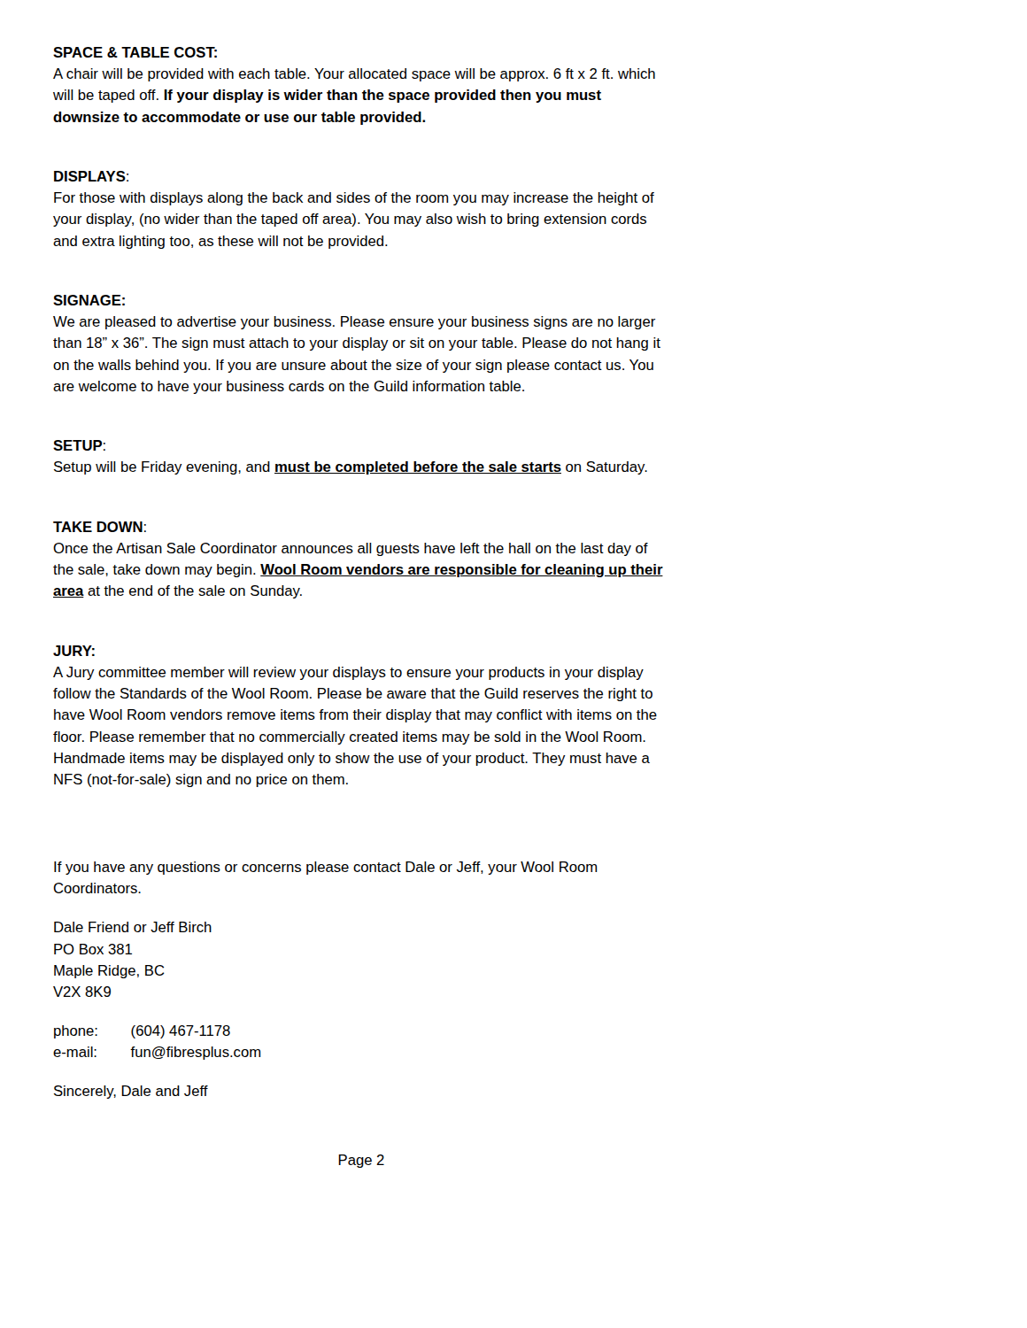SPACE & TABLE COST:
A chair will be provided with each table. Your allocated space will be approx. 6 ft x 2 ft. which will be taped off. If your display is wider than the space provided then you must downsize to accommodate or use our table provided.
DISPLAYS:
For those with displays along the back and sides of the room you may increase the height of your display, (no wider than the taped off area). You may also wish to bring extension cords and extra lighting too, as these will not be provided.
SIGNAGE:
We are pleased to advertise your business. Please ensure your business signs are no larger than 18” x 36”. The sign must attach to your display or sit on your table. Please do not hang it on the walls behind you. If you are unsure about the size of your sign please contact us. You are welcome to have your business cards on the Guild information table.
SETUP:
Setup will be Friday evening, and must be completed before the sale starts on Saturday.
TAKE DOWN:
Once the Artisan Sale Coordinator announces all guests have left the hall on the last day of the sale, take down may begin. Wool Room vendors are responsible for cleaning up their area at the end of the sale on Sunday.
JURY:
A Jury committee member will review your displays to ensure your products in your display follow the Standards of the Wool Room. Please be aware that the Guild reserves the right to have Wool Room vendors remove items from their display that may conflict with items on the floor. Please remember that no commercially created items may be sold in the Wool Room. Handmade items may be displayed only to show the use of your product. They must have a NFS (not-for-sale) sign and no price on them.
If you have any questions or concerns please contact Dale or Jeff, your Wool Room Coordinators.
Dale Friend or Jeff Birch
PO Box 381
Maple Ridge, BC
V2X 8K9
| phone: | (604) 467-1178 |
| e-mail: | fun@fibresplus.com |
Sincerely, Dale and Jeff
Page 2